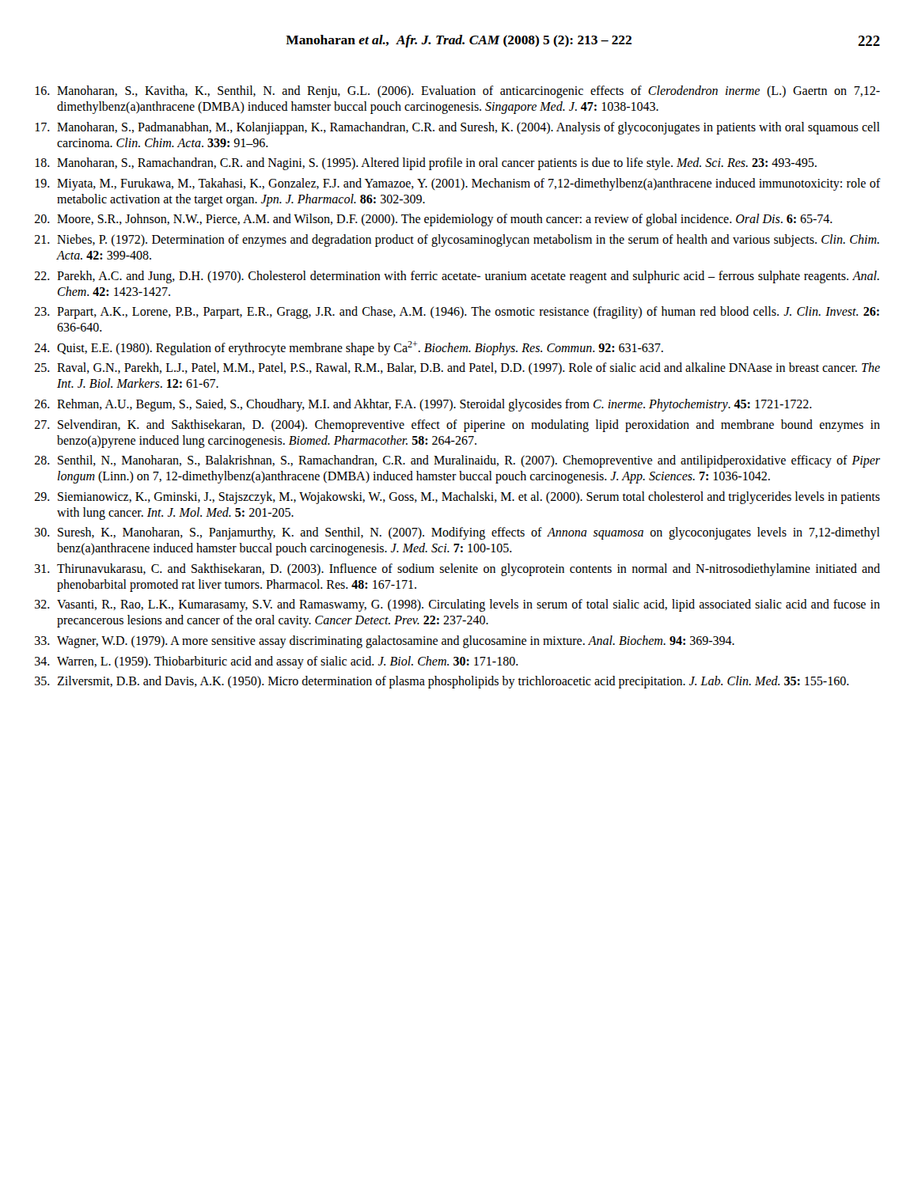Manoharan et al., Afr. J. Trad. CAM (2008) 5 (2): 213 – 222 222
Manoharan, S., Kavitha, K., Senthil, N. and Renju, G.L. (2006). Evaluation of anticarcinogenic effects of Clerodendron inerme (L.) Gaertn on 7,12-dimethylbenz(a)anthracene (DMBA) induced hamster buccal pouch carcinogenesis. Singapore Med. J. 47: 1038-1043.
Manoharan, S., Padmanabhan, M., Kolanjiappan, K., Ramachandran, C.R. and Suresh, K. (2004). Analysis of glycoconjugates in patients with oral squamous cell carcinoma. Clin. Chim. Acta. 339: 91–96.
Manoharan, S., Ramachandran, C.R. and Nagini, S. (1995). Altered lipid profile in oral cancer patients is due to life style. Med. Sci. Res. 23: 493-495.
Miyata, M., Furukawa, M., Takahasi, K., Gonzalez, F.J. and Yamazoe, Y. (2001). Mechanism of 7,12-dimethylbenz(a)anthracene induced immunotoxicity: role of metabolic activation at the target organ. Jpn. J. Pharmacol. 86: 302-309.
Moore, S.R., Johnson, N.W., Pierce, A.M. and Wilson, D.F. (2000). The epidemiology of mouth cancer: a review of global incidence. Oral Dis. 6: 65-74.
Niebes, P. (1972). Determination of enzymes and degradation product of glycosaminoglycan metabolism in the serum of health and various subjects. Clin. Chim. Acta. 42: 399-408.
Parekh, A.C. and Jung, D.H. (1970). Cholesterol determination with ferric acetate- uranium acetate reagent and sulphuric acid – ferrous sulphate reagents. Anal. Chem. 42: 1423-1427.
Parpart, A.K., Lorene, P.B., Parpart, E.R., Gragg, J.R. and Chase, A.M. (1946). The osmotic resistance (fragility) of human red blood cells. J. Clin. Invest. 26: 636-640.
Quist, E.E. (1980). Regulation of erythrocyte membrane shape by Ca2+. Biochem. Biophys. Res. Commun. 92: 631-637.
Raval, G.N., Parekh, L.J., Patel, M.M., Patel, P.S., Rawal, R.M., Balar, D.B. and Patel, D.D. (1997). Role of sialic acid and alkaline DNAase in breast cancer. The Int. J. Biol. Markers. 12: 61-67.
Rehman, A.U., Begum, S., Saied, S., Choudhary, M.I. and Akhtar, F.A. (1997). Steroidal glycosides from C. inerme. Phytochemistry. 45: 1721-1722.
Selvendiran, K. and Sakthisekaran, D. (2004). Chemopreventive effect of piperine on modulating lipid peroxidation and membrane bound enzymes in benzo(a)pyrene induced lung carcinogenesis. Biomed. Pharmacother. 58: 264-267.
Senthil, N., Manoharan, S., Balakrishnan, S., Ramachandran, C.R. and Muralinaidu, R. (2007). Chemopreventive and antilipidperoxidative efficacy of Piper longum (Linn.) on 7, 12-dimethylbenz(a)anthracene (DMBA) induced hamster buccal pouch carcinogenesis. J. App. Sciences. 7: 1036-1042.
Siemianowicz, K., Gminski, J., Stajszczyk, M., Wojakowski, W., Goss, M., Machalski, M. et al. (2000). Serum total cholesterol and triglycerides levels in patients with lung cancer. Int. J. Mol. Med. 5: 201-205.
Suresh, K., Manoharan, S., Panjamurthy, K. and Senthil, N. (2007). Modifying effects of Annona squamosa on glycoconjugates levels in 7,12-dimethyl benz(a)anthracene induced hamster buccal pouch carcinogenesis. J. Med. Sci. 7: 100-105.
Thirunavukarasu, C. and Sakthisekaran, D. (2003). Influence of sodium selenite on glycoprotein contents in normal and N-nitrosodiethylamine initiated and phenobarbital promoted rat liver tumors. Pharmacol. Res. 48: 167-171.
Vasanti, R., Rao, L.K., Kumarasamy, S.V. and Ramaswamy, G. (1998). Circulating levels in serum of total sialic acid, lipid associated sialic acid and fucose in precancerous lesions and cancer of the oral cavity. Cancer Detect. Prev. 22: 237-240.
Wagner, W.D. (1979). A more sensitive assay discriminating galactosamine and glucosamine in mixture. Anal. Biochem. 94: 369-394.
Warren, L. (1959). Thiobarbituric acid and assay of sialic acid. J. Biol. Chem. 30: 171-180.
Zilversmit, D.B. and Davis, A.K. (1950). Micro determination of plasma phospholipids by trichloroacetic acid precipitation. J. Lab. Clin. Med. 35: 155-160.